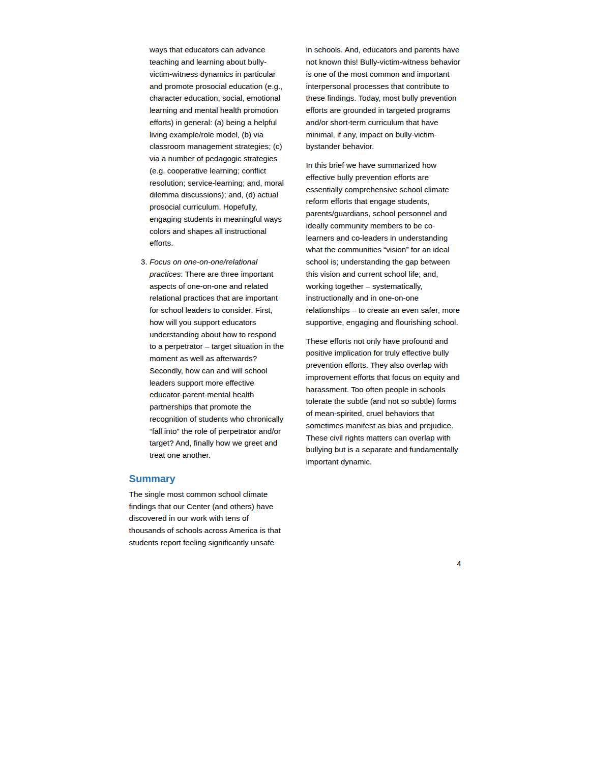ways that educators can advance teaching and learning about bully-victim-witness dynamics in particular and promote prosocial education (e.g., character education, social, emotional learning and mental health promotion efforts) in general: (a) being a helpful living example/role model, (b) via classroom management strategies; (c) via a number of pedagogic strategies (e.g. cooperative learning; conflict resolution; service-learning; and, moral dilemma discussions); and, (d) actual prosocial curriculum. Hopefully, engaging students in meaningful ways colors and shapes all instructional efforts.
Focus on one-on-one/relational practices: There are three important aspects of one-on-one and related relational practices that are important for school leaders to consider. First, how will you support educators understanding about how to respond to a perpetrator – target situation in the moment as well as afterwards? Secondly, how can and will school leaders support more effective educator-parent-mental health partnerships that promote the recognition of students who chronically “fall into” the role of perpetrator and/or target? And, finally how we greet and treat one another.
Summary
The single most common school climate findings that our Center (and others) have discovered in our work with tens of thousands of schools across America is that students report feeling significantly unsafe
in schools. And, educators and parents have not known this! Bully-victim-witness behavior is one of the most common and important interpersonal processes that contribute to these findings. Today, most bully prevention efforts are grounded in targeted programs and/or short-term curriculum that have minimal, if any, impact on bully-victim-bystander behavior.
In this brief we have summarized how effective bully prevention efforts are essentially comprehensive school climate reform efforts that engage students, parents/guardians, school personnel and ideally community members to be co-learners and co-leaders in understanding what the communities “vision” for an ideal school is; understanding the gap between this vision and current school life; and, working together – systematically, instructionally and in one-on-one relationships – to create an even safer, more supportive, engaging and flourishing school.
These efforts not only have profound and positive implication for truly effective bully prevention efforts. They also overlap with improvement efforts that focus on equity and harassment. Too often people in schools tolerate the subtle (and not so subtle) forms of mean-spirited, cruel behaviors that sometimes manifest as bias and prejudice. These civil rights matters can overlap with bullying but is a separate and fundamentally important dynamic.
4